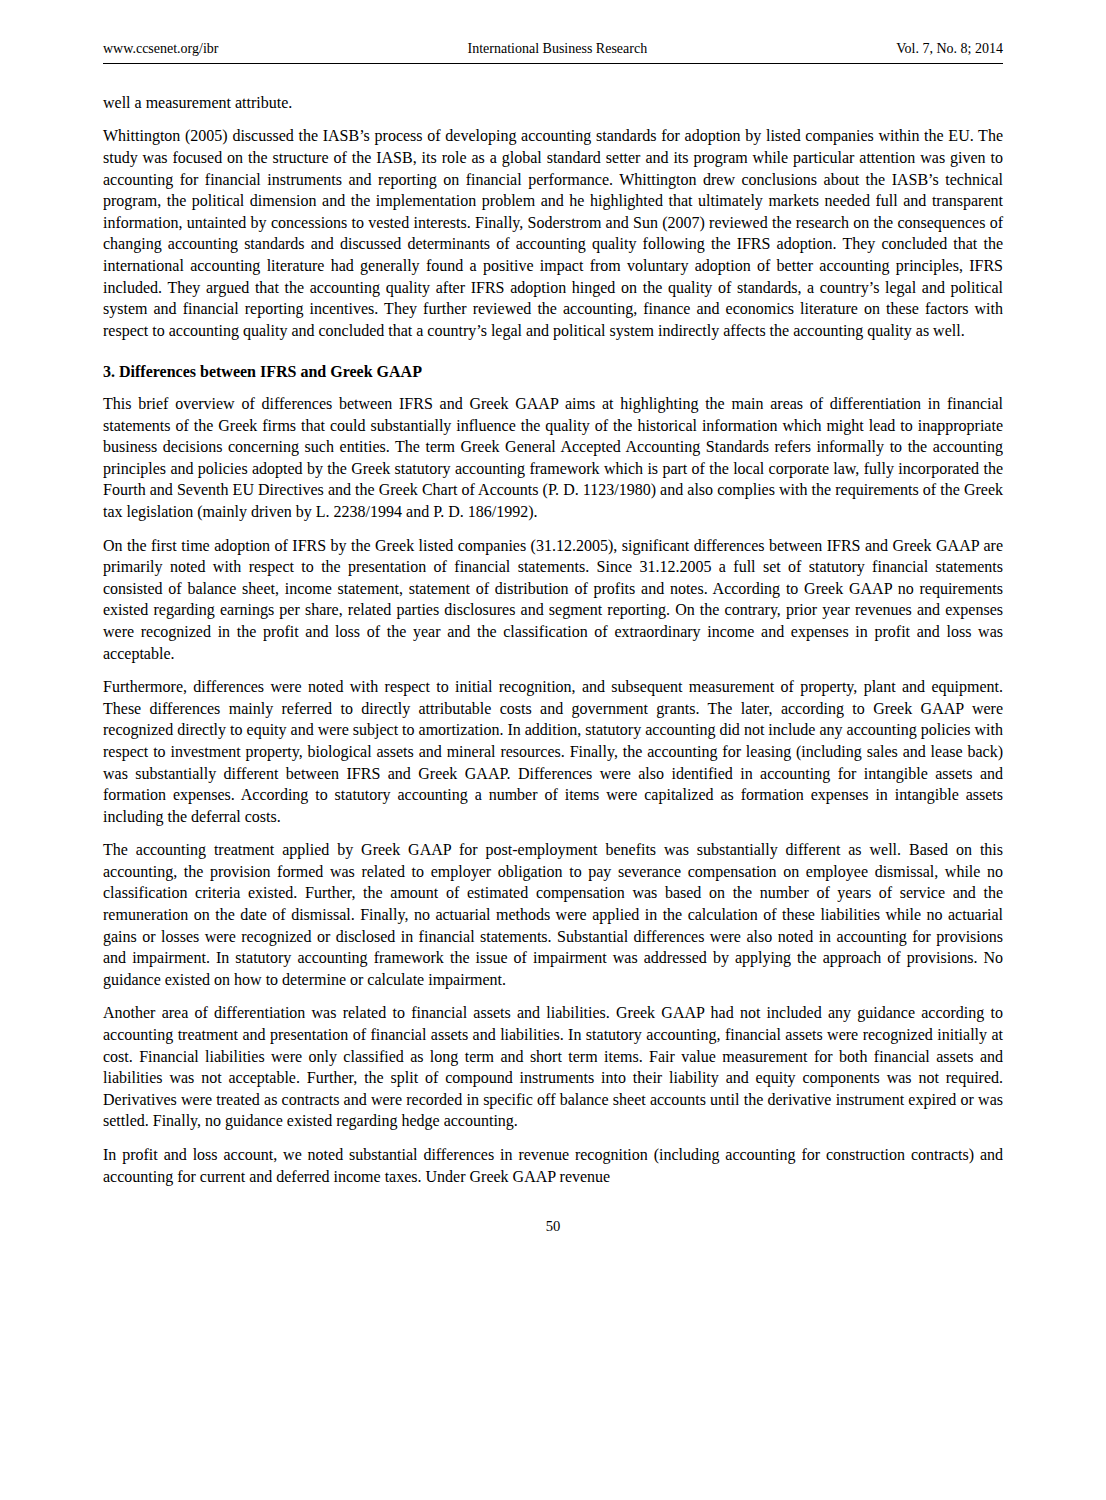www.ccsenet.org/ibr International Business Research Vol. 7, No. 8; 2014
well a measurement attribute.
Whittington (2005) discussed the IASB’s process of developing accounting standards for adoption by listed companies within the EU. The study was focused on the structure of the IASB, its role as a global standard setter and its program while particular attention was given to accounting for financial instruments and reporting on financial performance. Whittington drew conclusions about the IASB’s technical program, the political dimension and the implementation problem and he highlighted that ultimately markets needed full and transparent information, untainted by concessions to vested interests. Finally, Soderstrom and Sun (2007) reviewed the research on the consequences of changing accounting standards and discussed determinants of accounting quality following the IFRS adoption. They concluded that the international accounting literature had generally found a positive impact from voluntary adoption of better accounting principles, IFRS included. They argued that the accounting quality after IFRS adoption hinged on the quality of standards, a country’s legal and political system and financial reporting incentives. They further reviewed the accounting, finance and economics literature on these factors with respect to accounting quality and concluded that a country’s legal and political system indirectly affects the accounting quality as well.
3. Differences between IFRS and Greek GAAP
This brief overview of differences between IFRS and Greek GAAP aims at highlighting the main areas of differentiation in financial statements of the Greek firms that could substantially influence the quality of the historical information which might lead to inappropriate business decisions concerning such entities. The term Greek General Accepted Accounting Standards refers informally to the accounting principles and policies adopted by the Greek statutory accounting framework which is part of the local corporate law, fully incorporated the Fourth and Seventh EU Directives and the Greek Chart of Accounts (P. D. 1123/1980) and also complies with the requirements of the Greek tax legislation (mainly driven by L. 2238/1994 and P. D. 186/1992).
On the first time adoption of IFRS by the Greek listed companies (31.12.2005), significant differences between IFRS and Greek GAAP are primarily noted with respect to the presentation of financial statements. Since 31.12.2005 a full set of statutory financial statements consisted of balance sheet, income statement, statement of distribution of profits and notes. According to Greek GAAP no requirements existed regarding earnings per share, related parties disclosures and segment reporting. On the contrary, prior year revenues and expenses were recognized in the profit and loss of the year and the classification of extraordinary income and expenses in profit and loss was acceptable.
Furthermore, differences were noted with respect to initial recognition, and subsequent measurement of property, plant and equipment. These differences mainly referred to directly attributable costs and government grants. The later, according to Greek GAAP were recognized directly to equity and were subject to amortization. In addition, statutory accounting did not include any accounting policies with respect to investment property, biological assets and mineral resources. Finally, the accounting for leasing (including sales and lease back) was substantially different between IFRS and Greek GAAP. Differences were also identified in accounting for intangible assets and formation expenses. According to statutory accounting a number of items were capitalized as formation expenses in intangible assets including the deferral costs.
The accounting treatment applied by Greek GAAP for post-employment benefits was substantially different as well. Based on this accounting, the provision formed was related to employer obligation to pay severance compensation on employee dismissal, while no classification criteria existed. Further, the amount of estimated compensation was based on the number of years of service and the remuneration on the date of dismissal. Finally, no actuarial methods were applied in the calculation of these liabilities while no actuarial gains or losses were recognized or disclosed in financial statements. Substantial differences were also noted in accounting for provisions and impairment. In statutory accounting framework the issue of impairment was addressed by applying the approach of provisions. No guidance existed on how to determine or calculate impairment.
Another area of differentiation was related to financial assets and liabilities. Greek GAAP had not included any guidance according to accounting treatment and presentation of financial assets and liabilities. In statutory accounting, financial assets were recognized initially at cost. Financial liabilities were only classified as long term and short term items. Fair value measurement for both financial assets and liabilities was not acceptable. Further, the split of compound instruments into their liability and equity components was not required. Derivatives were treated as contracts and were recorded in specific off balance sheet accounts until the derivative instrument expired or was settled. Finally, no guidance existed regarding hedge accounting.
In profit and loss account, we noted substantial differences in revenue recognition (including accounting for construction contracts) and accounting for current and deferred income taxes. Under Greek GAAP revenue
50